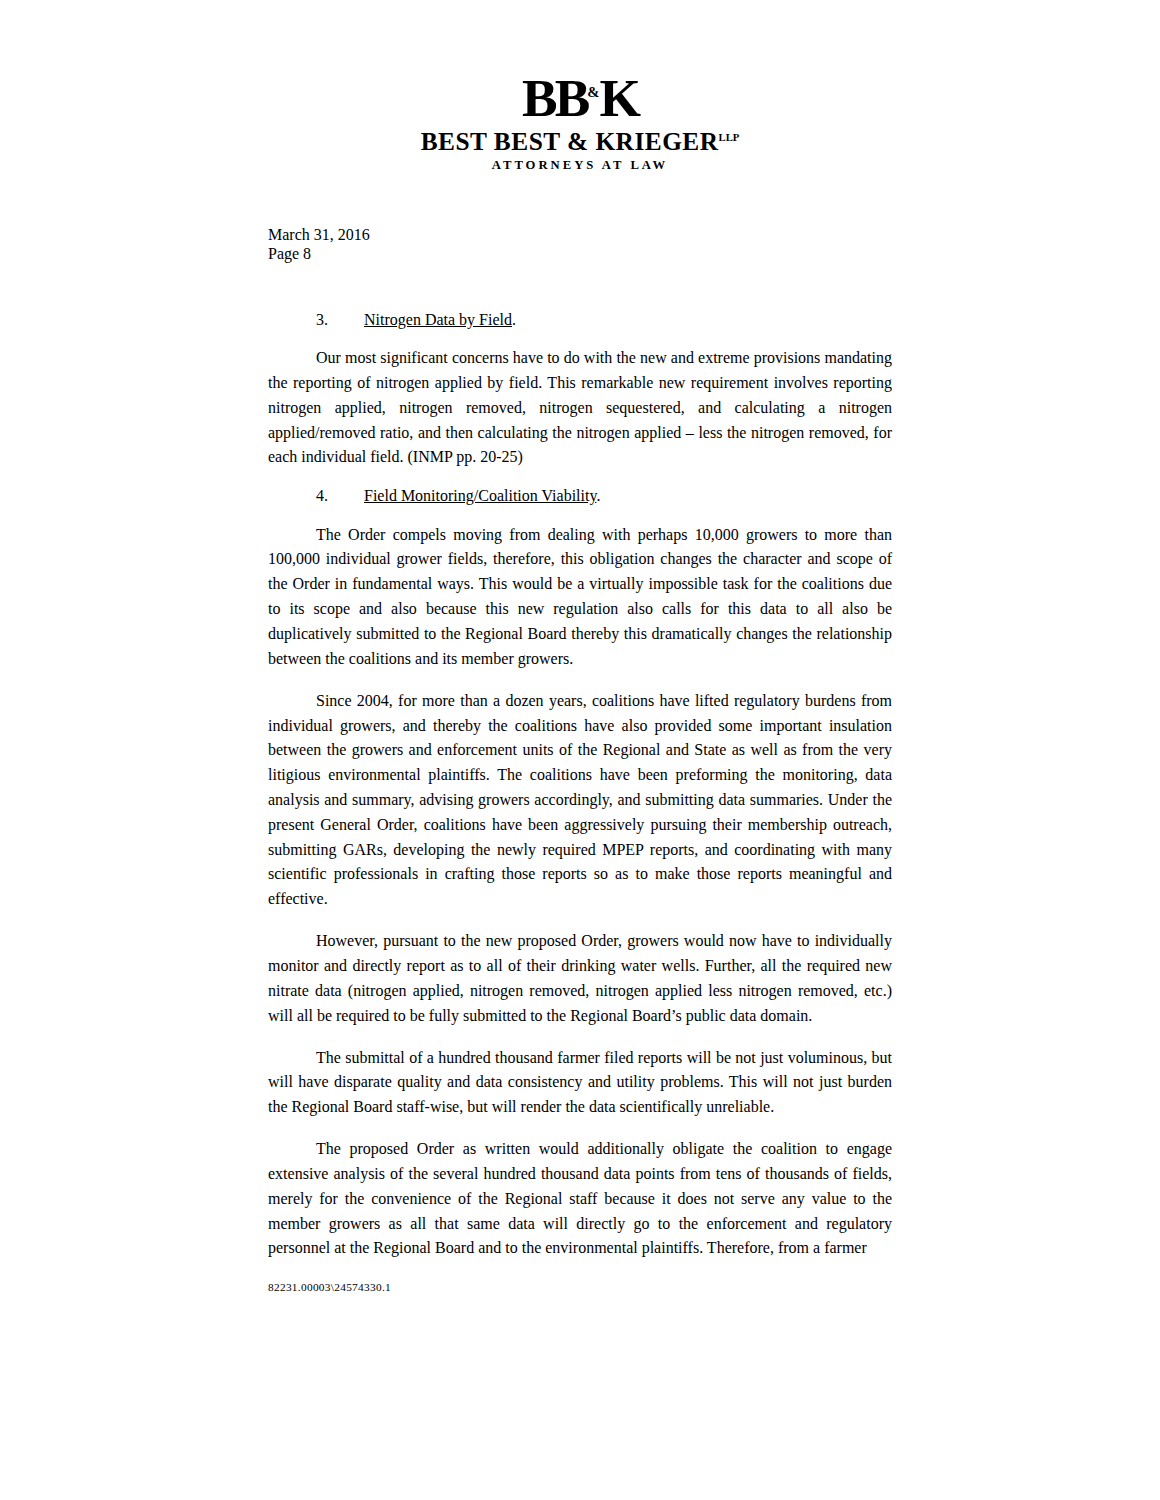BB&K
BEST BEST & KRIEGERLLP
ATTORNEYS AT LAW
March 31, 2016
Page 8
3. Nitrogen Data by Field.
Our most significant concerns have to do with the new and extreme provisions mandating the reporting of nitrogen applied by field. This remarkable new requirement involves reporting nitrogen applied, nitrogen removed, nitrogen sequestered, and calculating a nitrogen applied/removed ratio, and then calculating the nitrogen applied – less the nitrogen removed, for each individual field. (INMP pp. 20-25)
4. Field Monitoring/Coalition Viability.
The Order compels moving from dealing with perhaps 10,000 growers to more than 100,000 individual grower fields, therefore, this obligation changes the character and scope of the Order in fundamental ways. This would be a virtually impossible task for the coalitions due to its scope and also because this new regulation also calls for this data to all also be duplicatively submitted to the Regional Board thereby this dramatically changes the relationship between the coalitions and its member growers.
Since 2004, for more than a dozen years, coalitions have lifted regulatory burdens from individual growers, and thereby the coalitions have also provided some important insulation between the growers and enforcement units of the Regional and State as well as from the very litigious environmental plaintiffs. The coalitions have been preforming the monitoring, data analysis and summary, advising growers accordingly, and submitting data summaries. Under the present General Order, coalitions have been aggressively pursuing their membership outreach, submitting GARs, developing the newly required MPEP reports, and coordinating with many scientific professionals in crafting those reports so as to make those reports meaningful and effective.
However, pursuant to the new proposed Order, growers would now have to individually monitor and directly report as to all of their drinking water wells. Further, all the required new nitrate data (nitrogen applied, nitrogen removed, nitrogen applied less nitrogen removed, etc.) will all be required to be fully submitted to the Regional Board’s public data domain.
The submittal of a hundred thousand farmer filed reports will be not just voluminous, but will have disparate quality and data consistency and utility problems. This will not just burden the Regional Board staff-wise, but will render the data scientifically unreliable.
The proposed Order as written would additionally obligate the coalition to engage extensive analysis of the several hundred thousand data points from tens of thousands of fields, merely for the convenience of the Regional staff because it does not serve any value to the member growers as all that same data will directly go to the enforcement and regulatory personnel at the Regional Board and to the environmental plaintiffs. Therefore, from a farmer
82231.00003\24574330.1